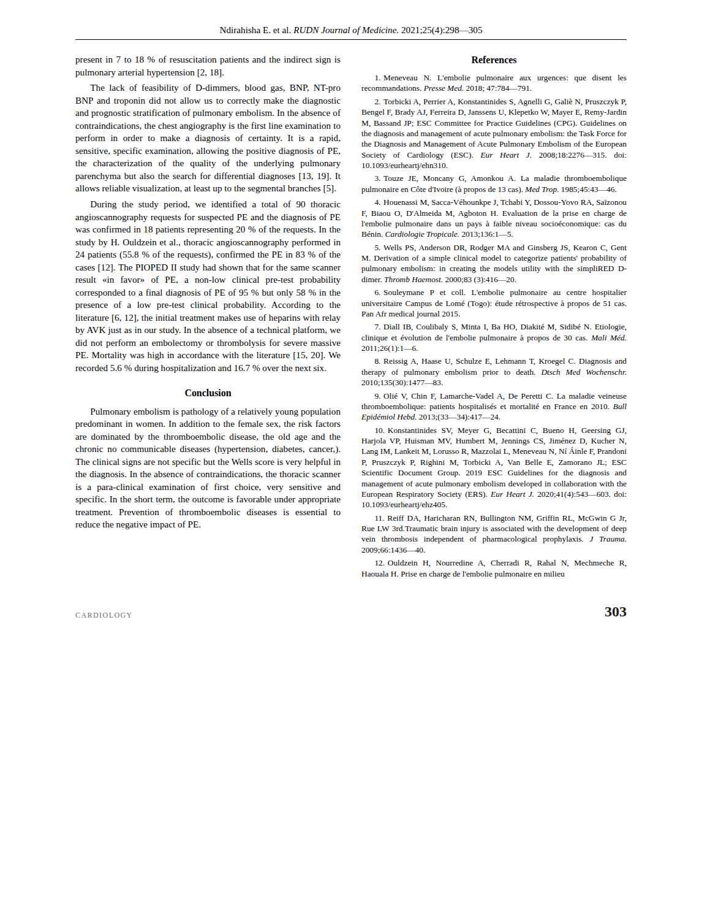Ndirahisha E. et al. RUDN Journal of Medicine. 2021;25(4):298—305
present in 7 to 18 % of resuscitation patients and the indirect sign is pulmonary arterial hypertension [2, 18].
The lack of feasibility of D-dimmers, blood gas, BNP, NT-pro BNP and troponin did not allow us to correctly make the diagnostic and prognostic stratification of pulmonary embolism. In the absence of contraindications, the chest angiography is the first line examination to perform in order to make a diagnosis of certainty. It is a rapid, sensitive, specific examination, allowing the positive diagnosis of PE, the characterization of the quality of the underlying pulmonary parenchyma but also the search for differential diagnoses [13, 19]. It allows reliable visualization, at least up to the segmental branches [5].
During the study period, we identified a total of 90 thoracic angioscannography requests for suspected PE and the diagnosis of PE was confirmed in 18 patients representing 20 % of the requests. In the study by H. Ouldzein et al., thoracic angioscannography performed in 24 patients (55.8 % of the requests), confirmed the PE in 83 % of the cases [12]. The PIOPED II study had shown that for the same scanner result «in favor» of PE, a non-low clinical pre-test probability corresponded to a final diagnosis of PE of 95 % but only 58 % in the presence of a low pre-test clinical probability. According to the literature [6, 12], the initial treatment makes use of heparins with relay by AVK just as in our study. In the absence of a technical platform, we did not perform an embolectomy or thrombolysis for severe massive PE. Mortality was high in accordance with the literature [15, 20]. We recorded 5.6 % during hospitalization and 16.7 % over the next six.
Conclusion
Pulmonary embolism is pathology of a relatively young population predominant in women. In addition to the female sex, the risk factors are dominated by the thromboembolic disease, the old age and the chronic no communicable diseases (hypertension, diabetes, cancer,). The clinical signs are not specific but the Wells score is very helpful in the diagnosis. In the absence of contraindications, the thoracic scanner is a para-clinical examination of first choice, very sensitive and specific. In the short term, the outcome is favorable under appropriate treatment. Prevention of thromboembolic diseases is essential to reduce the negative impact of PE.
References
1. Meneveau N. L'embolie pulmonaire aux urgences: que disent les recommandations. Presse Med. 2018; 47:784—791.
2. Torbicki A, Perrier A, Konstantinides S, Agnelli G, Galiè N, Pruszczyk P, Bengel F, Brady AJ, Ferreira D, Janssens U, Klepetko W, Mayer E, Remy-Jardin M, Bassand JP; ESC Committee for Practice Guidelines (CPG). Guidelines on the diagnosis and management of acute pulmonary embolism: the Task Force for the Diagnosis and Management of Acute Pulmonary Embolism of the European Society of Cardiology (ESC). Eur Heart J. 2008;18:2276—315. doi: 10.1093/eurheartj/ehn310.
3. Touze JE, Moncany G, Amonkou A. La maladie thromboembolique pulmonaire en Côte d'Ivoire (à propos de 13 cas). Med Trop. 1985;45:43—46.
4. Houenassi M, Sacca-Véhounkpe J, Tchabi Y, Dossou-Yovo RA, Saïzonou F, Biaou O, D'Almeida M, Agboton H. Evaluation de la prise en charge de l'embolie pulmonaire dans un pays à faible niveau socioéconomique: cas du Bénin. Cardiologie Tropicale. 2013;136:1—5.
5. Wells PS, Anderson DR, Rodger MA and Ginsberg JS, Kearon C, Gent M. Derivation of a simple clinical model to categorize patients' probability of pulmonary embolism: in creating the models utility with the simpliRED D-dimer. Thromb Haemost. 2000;83 (3):416—20.
6. Souleymane P et coll. L'embolie pulmonaire au centre hospitalier universitaire Campus de Lomé (Togo): étude rétrospective à propos de 51 cas. Pan Afr medical journal 2015.
7. Diall IB, Coulibaly S, Minta I, Ba HO, Diakité M, Sidibé N. Etiologie, clinique et évolution de l'embolie pulmonaire à propos de 30 cas. Mali Méd. 2011;26(1):1—6.
8. Reissig A, Haase U, Schulze E, Lehmann T, Kroegel C. Diagnosis and therapy of pulmonary embolism prior to death. Dtsch Med Wochenschr. 2010;135(30):1477—83.
9. Olié V, Chin F, Lamarche-Vadel A, De Peretti C. La maladie veineuse thromboembolique: patients hospitalisés et mortalité en France en 2010. Bull Epidémiol Hebd. 2013;(33—34):417—24.
10. Konstantinides SV, Meyer G, Becattini C, Bueno H, Geersing GJ, Harjola VP, Huisman MV, Humbert M, Jennings CS, Jiménez D, Kucher N, Lang IM, Lankeit M, Lorusso R, Mazzolai L, Meneveau N, Ní Áinle F, Prandoni P, Pruszczyk P, Righini M, Torbicki A, Van Belle E, Zamorano JL; ESC Scientific Document Group. 2019 ESC Guidelines for the diagnosis and management of acute pulmonary embolism developed in collaboration with the European Respiratory Society (ERS). Eur Heart J. 2020;41(4):543—603. doi: 10.1093/eurheartj/ehz405.
11. Reiff DA, Haricharan RN, Bullington NM, Griffin RL, McGwin G Jr, Rue LW 3rd.Traumatic brain injury is associated with the development of deep vein thrombosis independent of pharmacological prophylaxis. J Trauma. 2009;66:1436—40.
12. Ouldzein H, Nourredine A, Cherradi R, Rahal N, Mechmeche R, Haouala H. Prise en charge de l'embolie pulmonaire en milieu
Cardiology
303